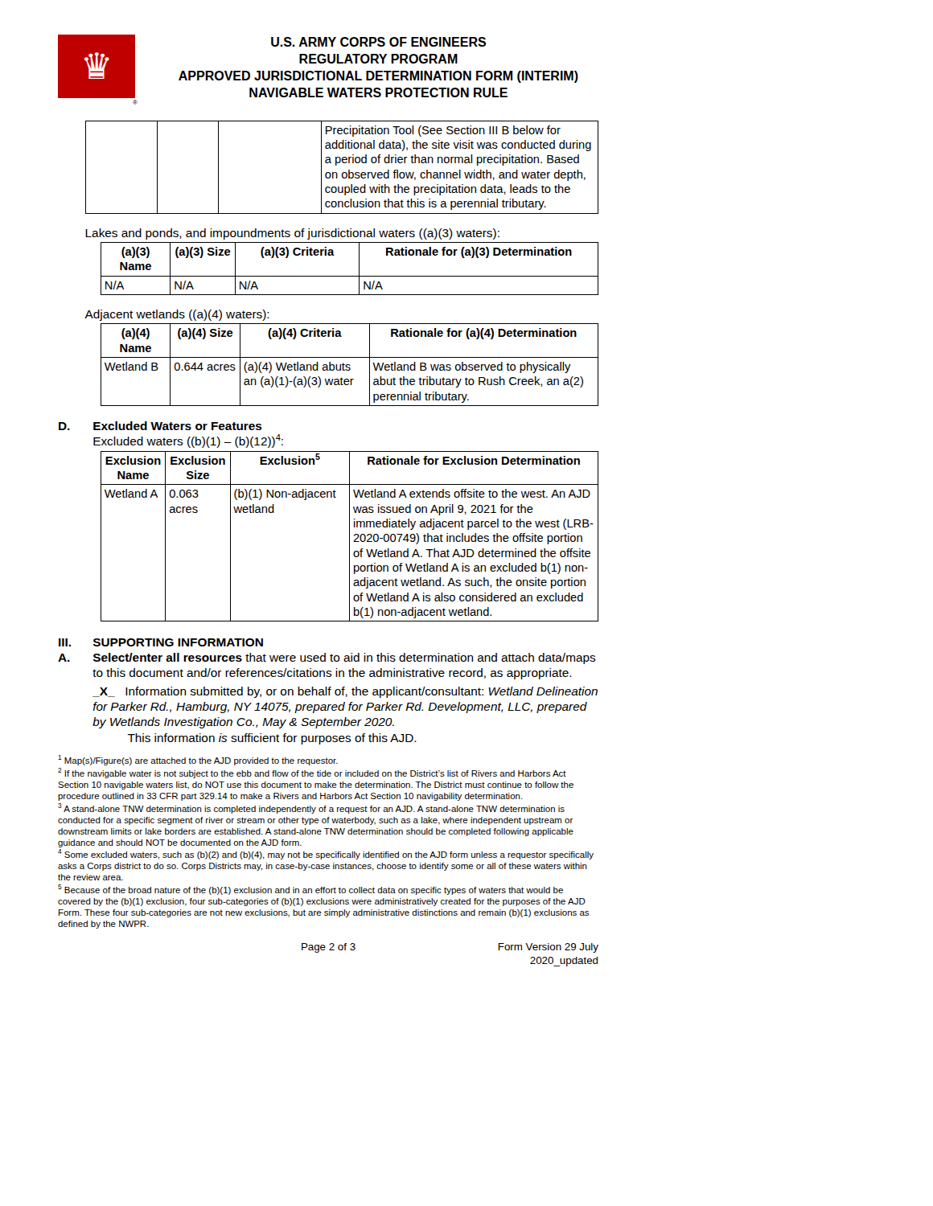♛
®
U.S. ARMY CORPS OF ENGINEERS
REGULATORY PROGRAM
APPROVED JURISDICTIONAL DETERMINATION FORM (INTERIM)
NAVIGABLE WATERS PROTECTION RULE
| | | | Precipitation Tool (See Section III B below for additional data), the site visit was conducted during a period of drier than normal precipitation. Based on observed flow, channel width, and water depth, coupled with the precipitation data, leads to the conclusion that this is a perennial tributary. |
Lakes and ponds, and impoundments of jurisdictional waters ((a)(3) waters):
| (a)(3) Name | (a)(3) Size | (a)(3) Criteria | Rationale for (a)(3) Determination |
| --- | --- | --- | --- |
| N/A | N/A | N/A | N/A |
Adjacent wetlands ((a)(4) waters):
| (a)(4) Name | (a)(4) Size | (a)(4) Criteria | Rationale for (a)(4) Determination |
| --- | --- | --- | --- |
| Wetland B | 0.644 acres | (a)(4) Wetland abuts an (a)(1)-(a)(3) water | Wetland B was observed to physically abut the tributary to Rush Creek, an a(2) perennial tributary. |
D.
Excluded Waters or Features
Excluded waters ((b)(1) – (b)(12))4:
| Exclusion Name | Exclusion Size | Exclusion 5 | Rationale for Exclusion Determination |
| --- | --- | --- | --- |
| Wetland A | 0.063 acres | (b)(1) Non-adjacent wetland | Wetland A extends offsite to the west. An AJD was issued on April 9, 2021 for the immediately adjacent parcel to the west (LRB-2020-00749) that includes the offsite portion of Wetland A. That AJD determined the offsite portion of Wetland A is an excluded b(1) non-adjacent wetland. As such, the onsite portion of Wetland A is also considered an excluded b(1) non-adjacent wetland. |
III.
SUPPORTING INFORMATION
A.
Select/enter all resources that were used to aid in this determination and attach data/maps to this document and/or references/citations in the administrative record, as appropriate.
_X_ Information submitted by, or on behalf of, the applicant/consultant: Wetland Delineation for Parker Rd., Hamburg, NY 14075, prepared for Parker Rd. Development, LLC, prepared by Wetlands Investigation Co., May & September 2020.
This information is sufficient for purposes of this AJD.
1 Map(s)/Figure(s) are attached to the AJD provided to the requestor.
2 If the navigable water is not subject to the ebb and flow of the tide or included on the District’s list of Rivers and Harbors Act Section 10 navigable waters list, do NOT use this document to make the determination. The District must continue to follow the procedure outlined in 33 CFR part 329.14 to make a Rivers and Harbors Act Section 10 navigability determination.
3 A stand-alone TNW determination is completed independently of a request for an AJD. A stand-alone TNW determination is conducted for a specific segment of river or stream or other type of waterbody, such as a lake, where independent upstream or downstream limits or lake borders are established. A stand-alone TNW determination should be completed following applicable guidance and should NOT be documented on the AJD form.
4 Some excluded waters, such as (b)(2) and (b)(4), may not be specifically identified on the AJD form unless a requestor specifically asks a Corps district to do so. Corps Districts may, in case-by-case instances, choose to identify some or all of these waters within the review area.
5 Because of the broad nature of the (b)(1) exclusion and in an effort to collect data on specific types of waters that would be covered by the (b)(1) exclusion, four sub-categories of (b)(1) exclusions were administratively created for the purposes of the AJD Form. These four sub-categories are not new exclusions, but are simply administrative distinctions and remain (b)(1) exclusions as defined by the NWPR.
Page 2 of 3
Form Version 29 July 2020_updated